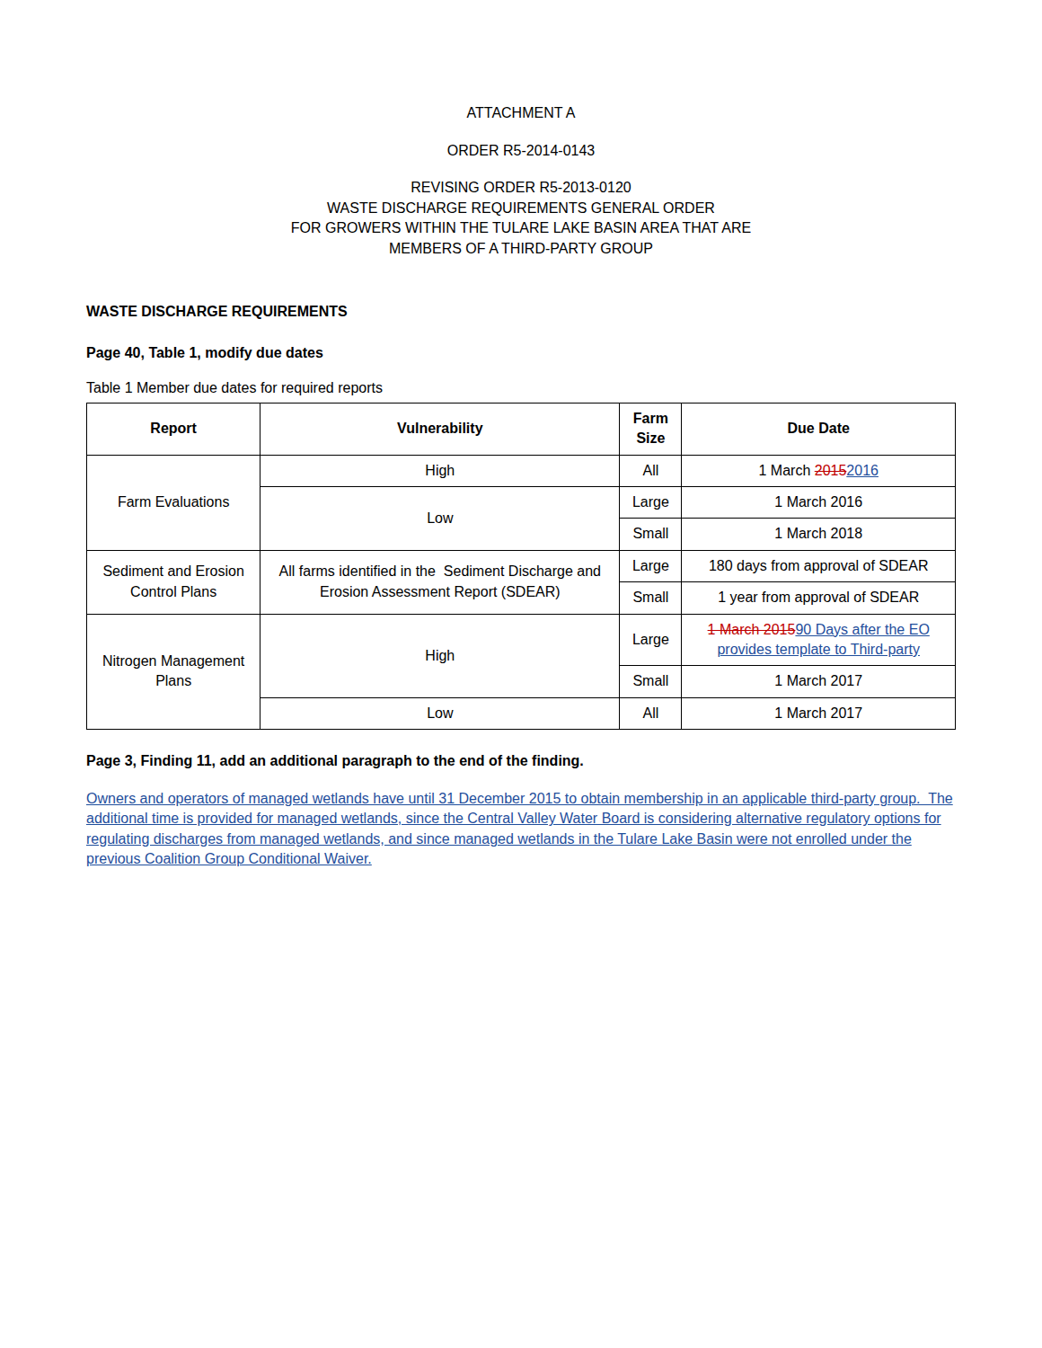ATTACHMENT A
ORDER R5-2014-0143
REVISING ORDER R5-2013-0120
WASTE DISCHARGE REQUIREMENTS GENERAL ORDER
FOR GROWERS WITHIN THE TULARE LAKE BASIN AREA THAT ARE
MEMBERS OF A THIRD-PARTY GROUP
WASTE DISCHARGE REQUIREMENTS
Page 40, Table 1, modify due dates
Table 1 Member due dates for required reports
| Report | Vulnerability | Farm Size | Due Date |
| --- | --- | --- | --- |
| Farm Evaluations | High | All | 1 March 2015 2016 |
| Low | Large | 1 March 2016 |
| Small | 1 March 2018 |
| Sediment and Erosion Control Plans | All farms identified in the Sediment Discharge and Erosion Assessment Report (SDEAR) | Large | 180 days from approval of SDEAR |
| Small | 1 year from approval of SDEAR |
| Nitrogen Management Plans | High | Large | 1 March 2015 90 Days after the EO provides template to Third-party |
| Small | 1 March 2017 |
| Low | All | 1 March 2017 |
Page 3, Finding 11, add an additional paragraph to the end of the finding.
Owners and operators of managed wetlands have until 31 December 2015 to obtain membership in an applicable third-party group. The additional time is provided for managed wetlands, since the Central Valley Water Board is considering alternative regulatory options for regulating discharges from managed wetlands, and since managed wetlands in the Tulare Lake Basin were not enrolled under the previous Coalition Group Conditional Waiver.